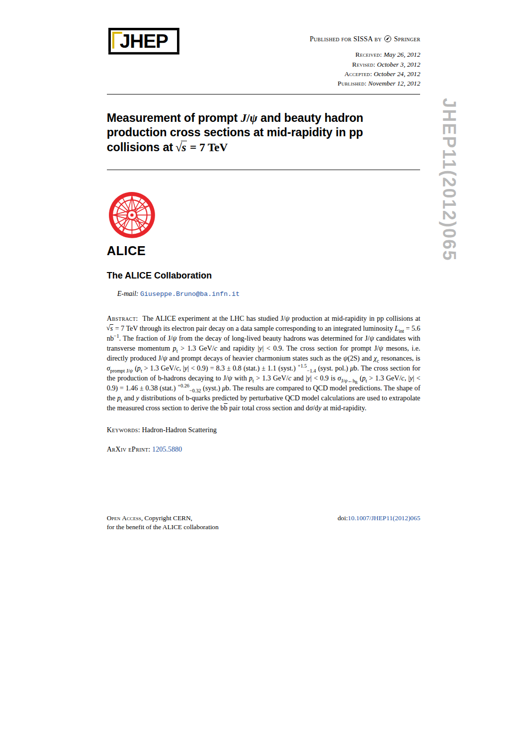JHEP
Published for SISSA by Springer
Received: May 26, 2012
Revised: October 3, 2012
Accepted: October 24, 2012
Published: November 12, 2012
Measurement of prompt J/ψ and beauty hadron production cross sections at mid-rapidity in pp collisions at s = 7 TeV
ALICE
The ALICE Collaboration
E-mail: Giuseppe.Bruno@ba.infn.it
Abstract: The ALICE experiment at the LHC has studied J/ψ production at mid-rapidity in pp collisions at s = 7 TeV through its electron pair decay on a data sample corresponding to an integrated luminosity Lint = 5.6 nb−1. The fraction of J/ψ from the decay of long-lived beauty hadrons was determined for J/ψ candidates with transverse momentum pt > 1.3 GeV/c and rapidity |y| < 0.9. The cross section for prompt J/ψ mesons, i.e. directly produced J/ψ and prompt decays of heavier charmonium states such as the ψ(2S) and χc resonances, is σprompt J/ψ (pt > 1.3 GeV/c, |y| < 0.9) = 8.3 ± 0.8 (stat.) ± 1.1 (syst.) +1.5−1.4 (syst. pol.) μb. The cross section for the production of b-hadrons decaying to J/ψ with pt > 1.3 GeV/c and |y| < 0.9 is σJ/ψ←hB (pt > 1.3 GeV/c, |y| < 0.9) = 1.46 ± 0.38 (stat.) +0.26−0.32 (syst.) μb. The results are compared to QCD model predictions. The shape of the pt and y distributions of b-quarks predicted by perturbative QCD model calculations are used to extrapolate the measured cross section to derive the bb pair total cross section and dσ/dy at mid-rapidity.
Keywords: Hadron-Hadron Scattering
ArXiv ePrint: 1205.5880
JHEP11(2012)065
Open Access, Copyright CERN,
for the benefit of the ALICE collaboration
doi:10.1007/JHEP11(2012)065